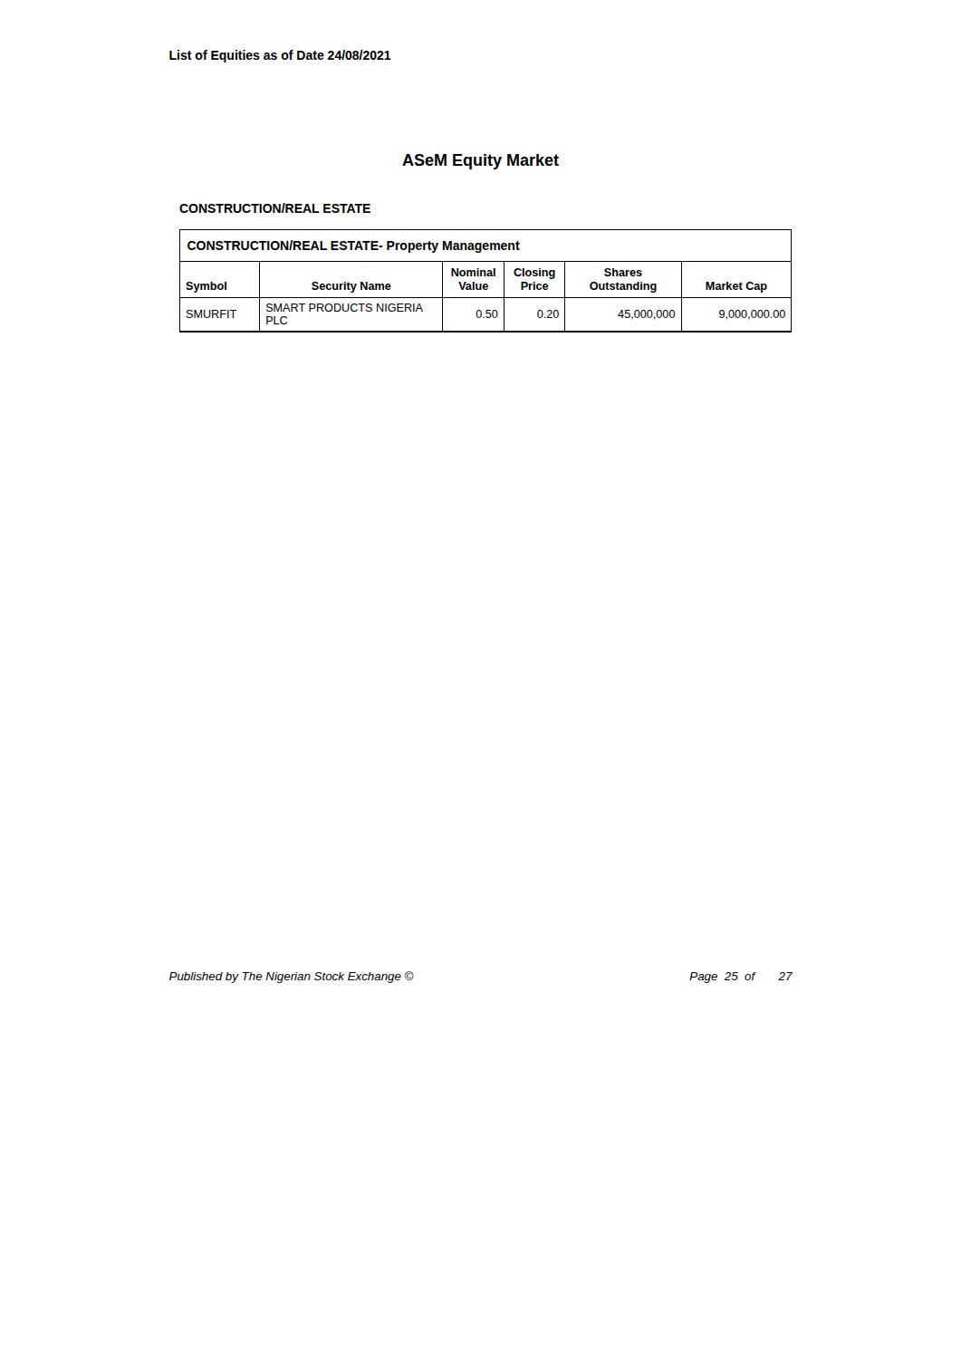List of Equities as of Date 24/08/2021
ASeM Equity Market
CONSTRUCTION/REAL ESTATE
CONSTRUCTION/REAL ESTATE- Property Management
| Symbol | Security Name | Nominal Value | Closing Price | Shares Outstanding | Market Cap |
| --- | --- | --- | --- | --- | --- |
| SMURFIT | SMART PRODUCTS NIGERIA PLC | 0.50 | 0.20 | 45,000,000 | 9,000,000.00 |
Published by The Nigerian Stock Exchange © Page 25 of 27